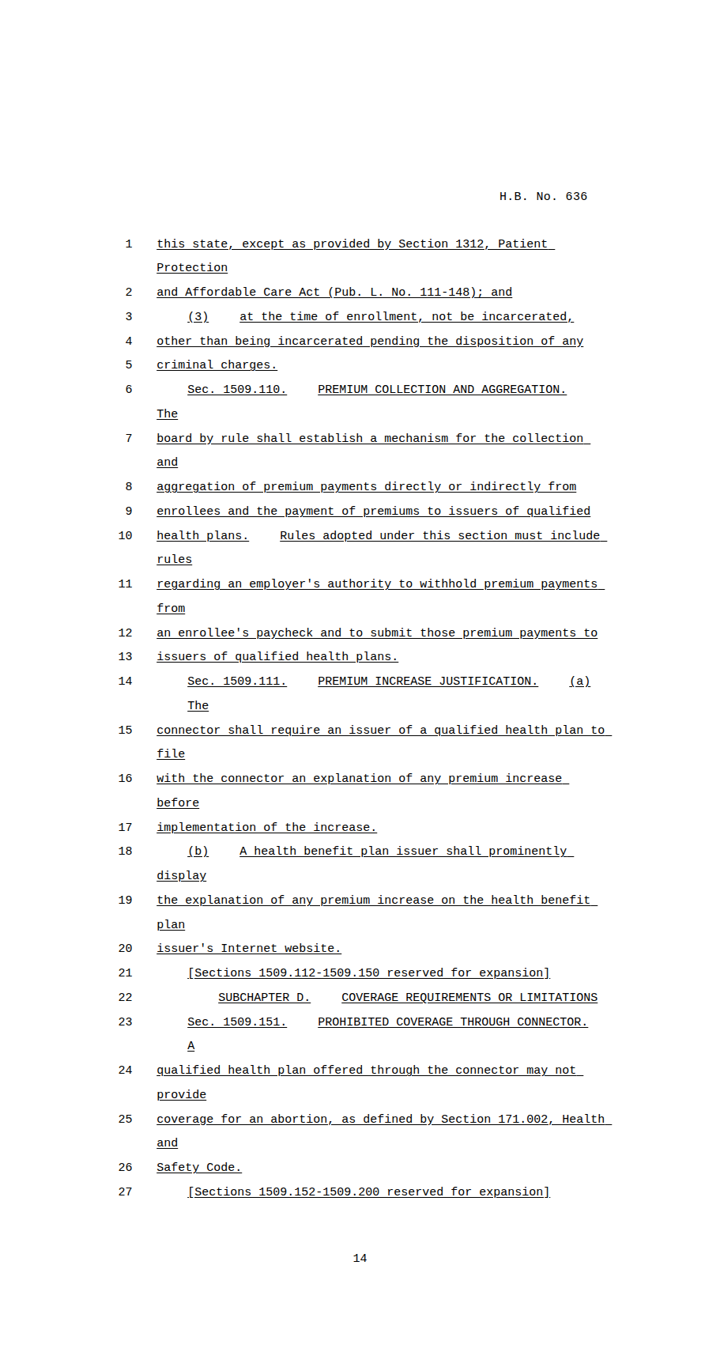H.B. No. 636
this state, except as provided by Section 1312, Patient Protection
and Affordable Care Act (Pub. L. No. 111-148); and
(3) at the time of enrollment, not be incarcerated,
other than being incarcerated pending the disposition of any
criminal charges.
Sec. 1509.110. PREMIUM COLLECTION AND AGGREGATION. The
board by rule shall establish a mechanism for the collection and
aggregation of premium payments directly or indirectly from
enrollees and the payment of premiums to issuers of qualified
health plans. Rules adopted under this section must include rules
regarding an employer's authority to withhold premium payments from
an enrollee's paycheck and to submit those premium payments to
issuers of qualified health plans.
Sec. 1509.111. PREMIUM INCREASE JUSTIFICATION. (a) The
connector shall require an issuer of a qualified health plan to file
with the connector an explanation of any premium increase before
implementation of the increase.
(b) A health benefit plan issuer shall prominently display
the explanation of any premium increase on the health benefit plan
issuer's Internet website.
[Sections 1509.112-1509.150 reserved for expansion]
SUBCHAPTER D. COVERAGE REQUIREMENTS OR LIMITATIONS
Sec. 1509.151. PROHIBITED COVERAGE THROUGH CONNECTOR. A
qualified health plan offered through the connector may not provide
coverage for an abortion, as defined by Section 171.002, Health and
Safety Code.
[Sections 1509.152-1509.200 reserved for expansion]
14